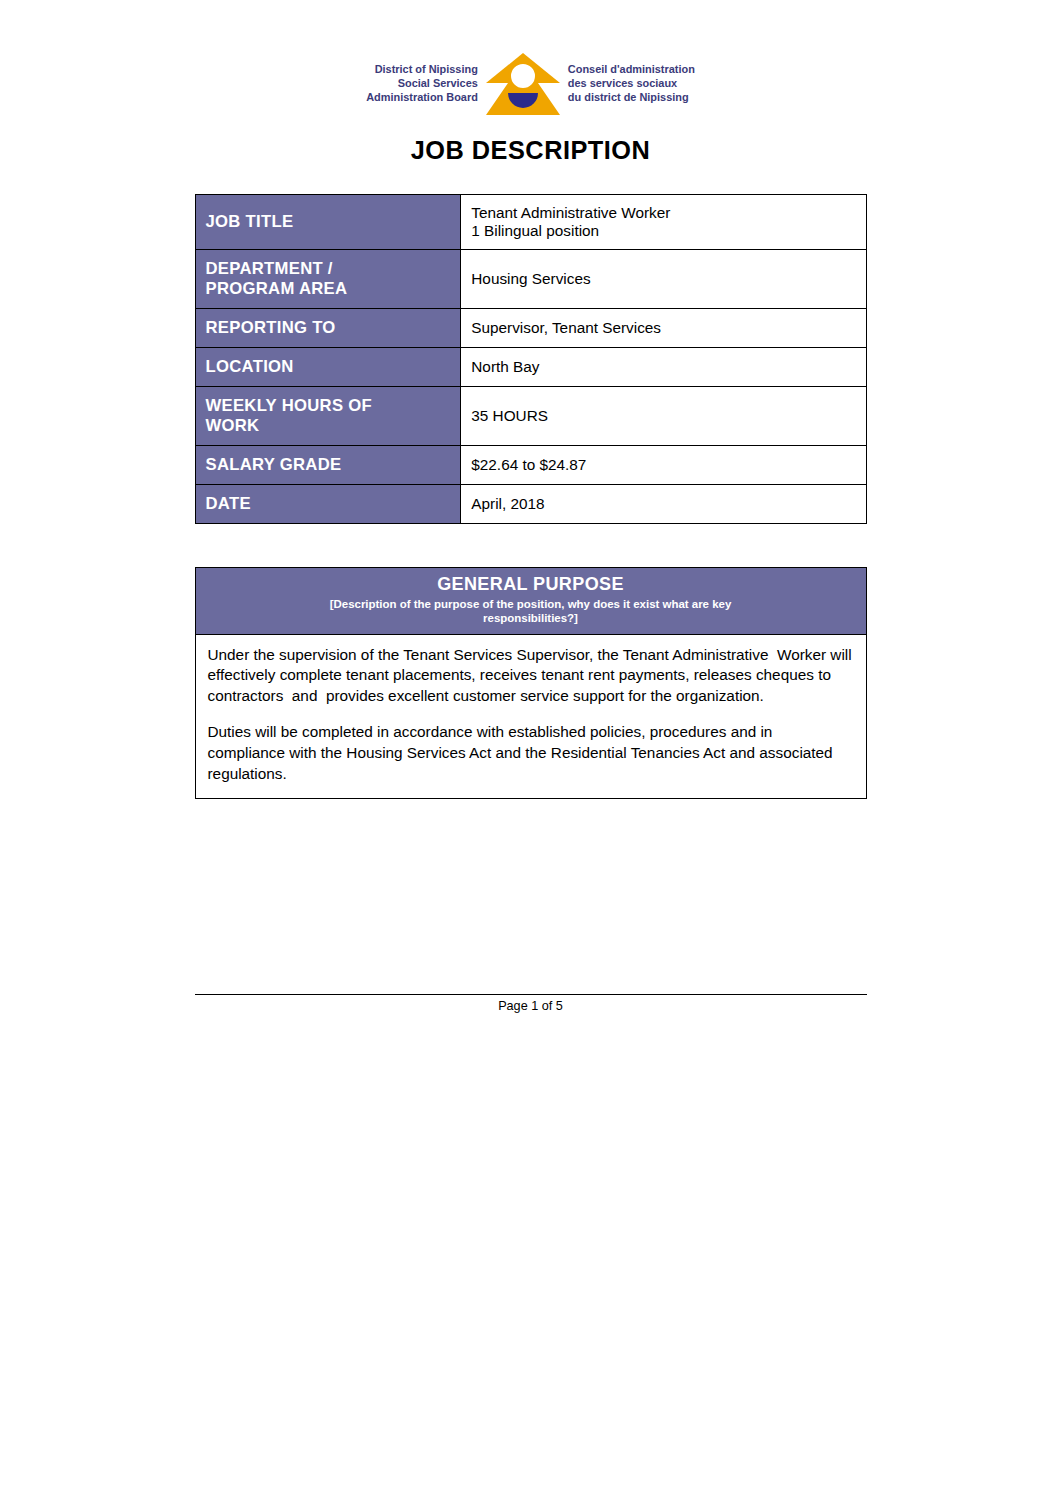| District of Nipissing Social Services Administration Board | | Conseil d'administration des services sociaux du district de Nipissing |
JOB DESCRIPTION
| JOB TITLE | Tenant Administrative Worker 1 Bilingual position |
| DEPARTMENT / PROGRAM AREA | Housing Services |
| REPORTING TO | Supervisor, Tenant Services |
| LOCATION | North Bay |
| WEEKLY HOURS OF WORK | 35 HOURS |
| SALARY GRADE | $22.64 to $24.87 |
| DATE | April, 2018 |
| GENERAL PURPOSE [Description of the purpose of the position, why does it exist what are key responsibilities?] |
| Under the supervision of the Tenant Services Supervisor, the Tenant Administrative Worker will effectively complete tenant placements, receives tenant rent payments, releases cheques to contractors and provides excellent customer service support for the organization. Duties will be completed in accordance with established policies, procedures and in compliance with the Housing Services Act and the Residential Tenancies Act and associated regulations. |
Page 1 of 5